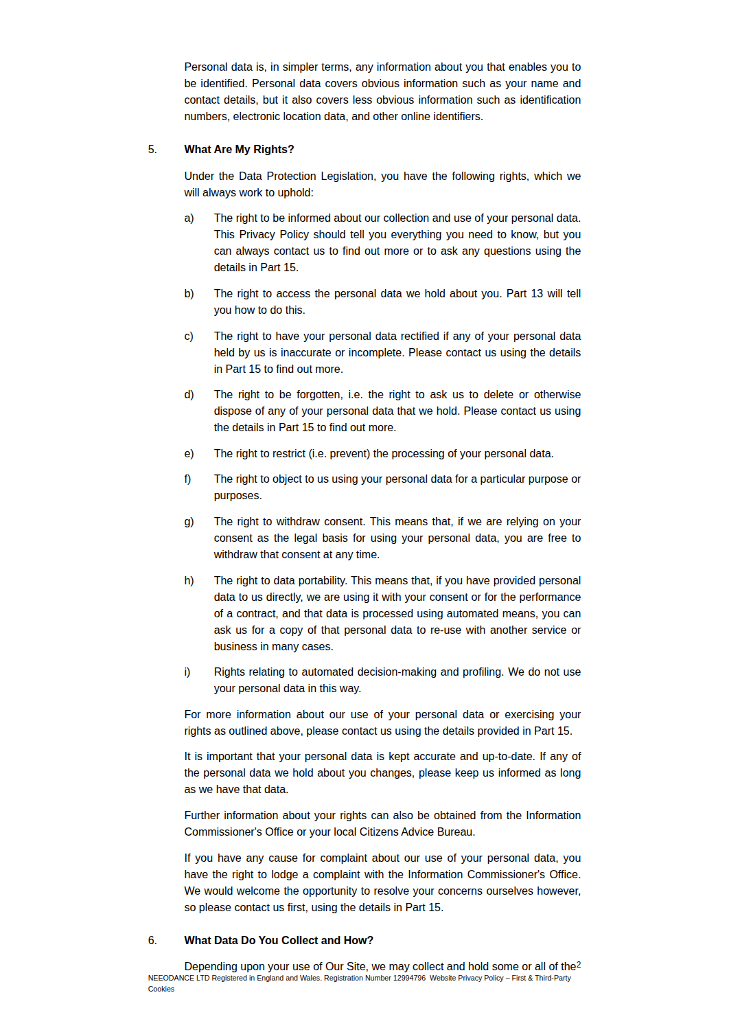Personal data is, in simpler terms, any information about you that enables you to be identified. Personal data covers obvious information such as your name and contact details, but it also covers less obvious information such as identification numbers, electronic location data, and other online identifiers.
5. What Are My Rights?
Under the Data Protection Legislation, you have the following rights, which we will always work to uphold:
a) The right to be informed about our collection and use of your personal data. This Privacy Policy should tell you everything you need to know, but you can always contact us to find out more or to ask any questions using the details in Part 15.
b) The right to access the personal data we hold about you. Part 13 will tell you how to do this.
c) The right to have your personal data rectified if any of your personal data held by us is inaccurate or incomplete. Please contact us using the details in Part 15 to find out more.
d) The right to be forgotten, i.e. the right to ask us to delete or otherwise dispose of any of your personal data that we hold. Please contact us using the details in Part 15 to find out more.
e) The right to restrict (i.e. prevent) the processing of your personal data.
f) The right to object to us using your personal data for a particular purpose or purposes.
g) The right to withdraw consent. This means that, if we are relying on your consent as the legal basis for using your personal data, you are free to withdraw that consent at any time.
h) The right to data portability. This means that, if you have provided personal data to us directly, we are using it with your consent or for the performance of a contract, and that data is processed using automated means, you can ask us for a copy of that personal data to re-use with another service or business in many cases.
i) Rights relating to automated decision-making and profiling. We do not use your personal data in this way.
For more information about our use of your personal data or exercising your rights as outlined above, please contact us using the details provided in Part 15.
It is important that your personal data is kept accurate and up-to-date. If any of the personal data we hold about you changes, please keep us informed as long as we have that data.
Further information about your rights can also be obtained from the Information Commissioner's Office or your local Citizens Advice Bureau.
If you have any cause for complaint about our use of your personal data, you have the right to lodge a complaint with the Information Commissioner's Office. We would welcome the opportunity to resolve your concerns ourselves however, so please contact us first, using the details in Part 15.
6. What Data Do You Collect and How?
Depending upon your use of Our Site, we may collect and hold some or all of the
2
NEEODANCE LTD Registered in England and Wales. Registration Number 12994796 Website Privacy Policy – First & Third-Party Cookies